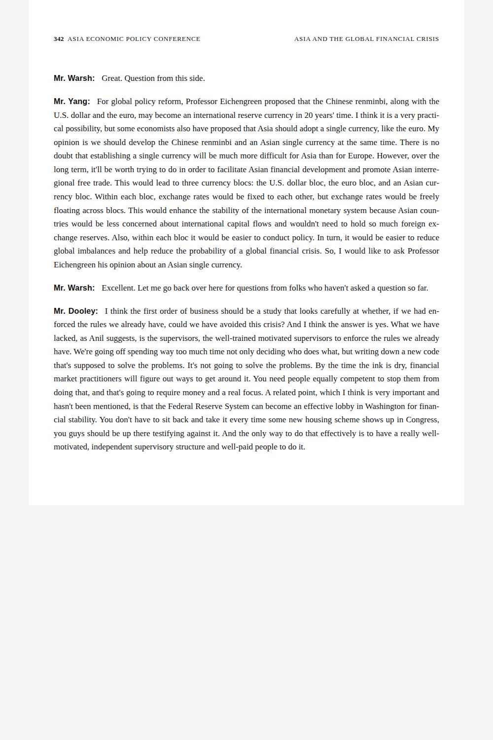342 Asia Economic Policy Conference Asia and the Global Financial Crisis
Mr. Warsh: Great. Question from this side.
Mr. Yang: For global policy reform, Professor Eichengreen proposed that the Chinese renminbi, along with the U.S. dollar and the euro, may become an international reserve currency in 20 years' time. I think it is a very practical possibility, but some economists also have proposed that Asia should adopt a single currency, like the euro. My opinion is we should develop the Chinese renminbi and an Asian single currency at the same time. There is no doubt that establishing a single currency will be much more difficult for Asia than for Europe. However, over the long term, it'll be worth trying to do in order to facilitate Asian financial development and promote Asian interregional free trade. This would lead to three currency blocs: the U.S. dollar bloc, the euro bloc, and an Asian currency bloc. Within each bloc, exchange rates would be fixed to each other, but exchange rates would be freely floating across blocs. This would enhance the stability of the international monetary system because Asian countries would be less concerned about international capital flows and wouldn't need to hold so much foreign exchange reserves. Also, within each bloc it would be easier to conduct policy. In turn, it would be easier to reduce global imbalances and help reduce the probability of a global financial crisis. So, I would like to ask Professor Eichengreen his opinion about an Asian single currency.
Mr. Warsh: Excellent. Let me go back over here for questions from folks who haven't asked a question so far.
Mr. Dooley: I think the first order of business should be a study that looks carefully at whether, if we had enforced the rules we already have, could we have avoided this crisis? And I think the answer is yes. What we have lacked, as Anil suggests, is the supervisors, the well-trained motivated supervisors to enforce the rules we already have. We're going off spending way too much time not only deciding who does what, but writing down a new code that's supposed to solve the problems. It's not going to solve the problems. By the time the ink is dry, financial market practitioners will figure out ways to get around it. You need people equally competent to stop them from doing that, and that's going to require money and a real focus. A related point, which I think is very important and hasn't been mentioned, is that the Federal Reserve System can become an effective lobby in Washington for financial stability. You don't have to sit back and take it every time some new housing scheme shows up in Congress, you guys should be up there testifying against it. And the only way to do that effectively is to have a really well-motivated, independent supervisory structure and well-paid people to do it.